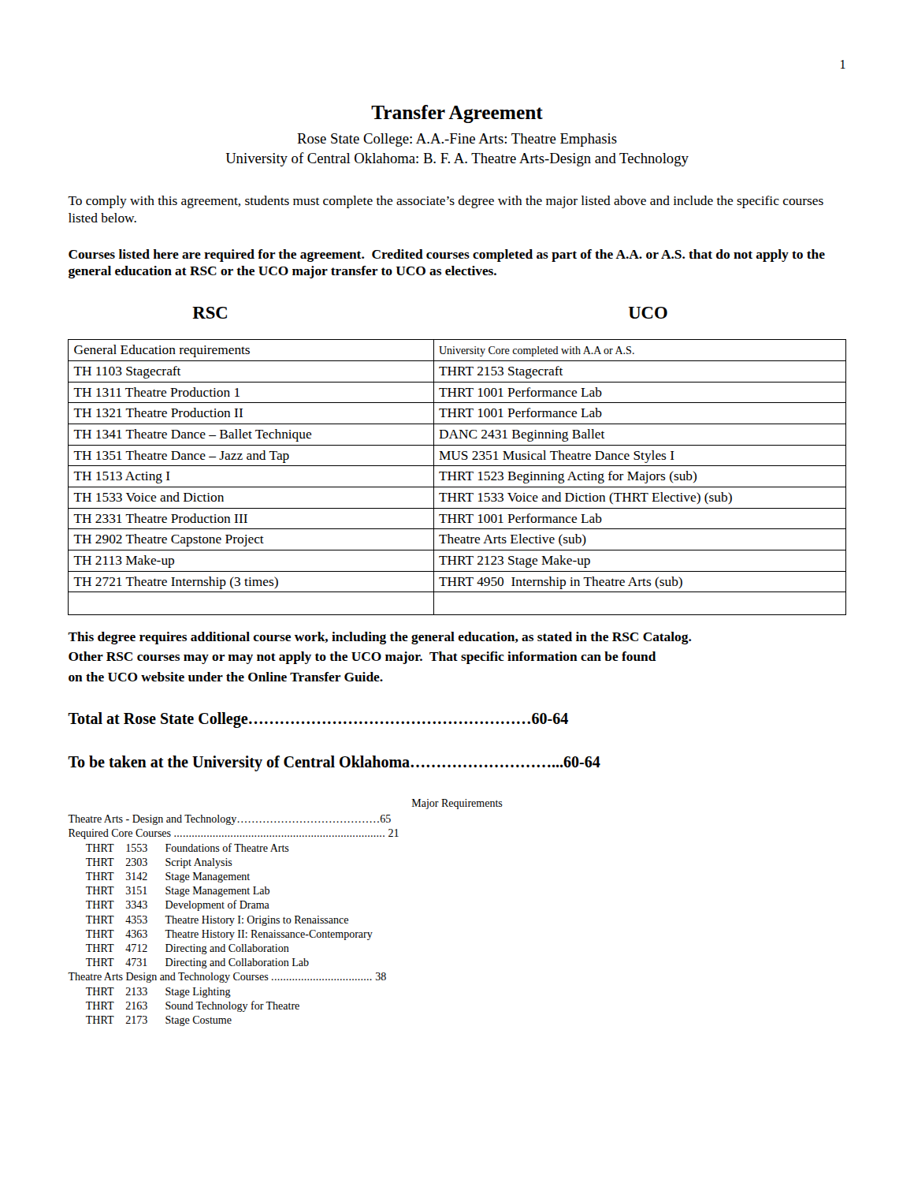1
Transfer Agreement
Rose State College: A.A.-Fine Arts: Theatre Emphasis
University of Central Oklahoma: B. F. A. Theatre Arts-Design and Technology
To comply with this agreement, students must complete the associate’s degree with the major listed above and include the specific courses listed below.
Courses listed here are required for the agreement. Credited courses completed as part of the A.A. or A.S. that do not apply to the general education at RSC or the UCO major transfer to UCO as electives.
RSC UCO
| General Education requirements | University Core completed with A.A or A.S. |
| TH 1103 Stagecraft | THRT 2153 Stagecraft |
| TH 1311 Theatre Production 1 | THRT 1001 Performance Lab |
| TH 1321 Theatre Production II | THRT 1001 Performance Lab |
| TH 1341 Theatre Dance – Ballet Technique | DANC 2431 Beginning Ballet |
| TH 1351 Theatre Dance – Jazz and Tap | MUS 2351 Musical Theatre Dance Styles I |
| TH 1513 Acting I | THRT 1523 Beginning Acting for Majors (sub) |
| TH 1533 Voice and Diction | THRT 1533 Voice and Diction (THRT Elective) (sub) |
| TH 2331 Theatre Production III | THRT 1001 Performance Lab |
| TH 2902 Theatre Capstone Project | Theatre Arts Elective (sub) |
| TH 2113 Make-up | THRT 2123 Stage Make-up |
| TH 2721 Theatre Internship (3 times) | THRT 4950 Internship in Theatre Arts (sub) |
This degree requires additional course work, including the general education, as stated in the RSC Catalog.
Other RSC courses may or may not apply to the UCO major. That specific information can be found
on the UCO website under the Online Transfer Guide.
Total at Rose State College………………………………………………60-64
To be taken at the University of Central Oklahoma………………………...60-64
Major Requirements
Theatre Arts - Design and Technology…………………………………65
Required Core Courses ....................................................................... 21
THRT 1553 Foundations of Theatre Arts
THRT 2303 Script Analysis
THRT 3142 Stage Management
THRT 3151 Stage Management Lab
THRT 3343 Development of Drama
THRT 4353 Theatre History I: Origins to Renaissance
THRT 4363 Theatre History II: Renaissance-Contemporary
THRT 4712 Directing and Collaboration
THRT 4731 Directing and Collaboration Lab
Theatre Arts Design and Technology Courses .................................. 38
THRT 2133 Stage Lighting
THRT 2163 Sound Technology for Theatre
THRT 2173 Stage Costume